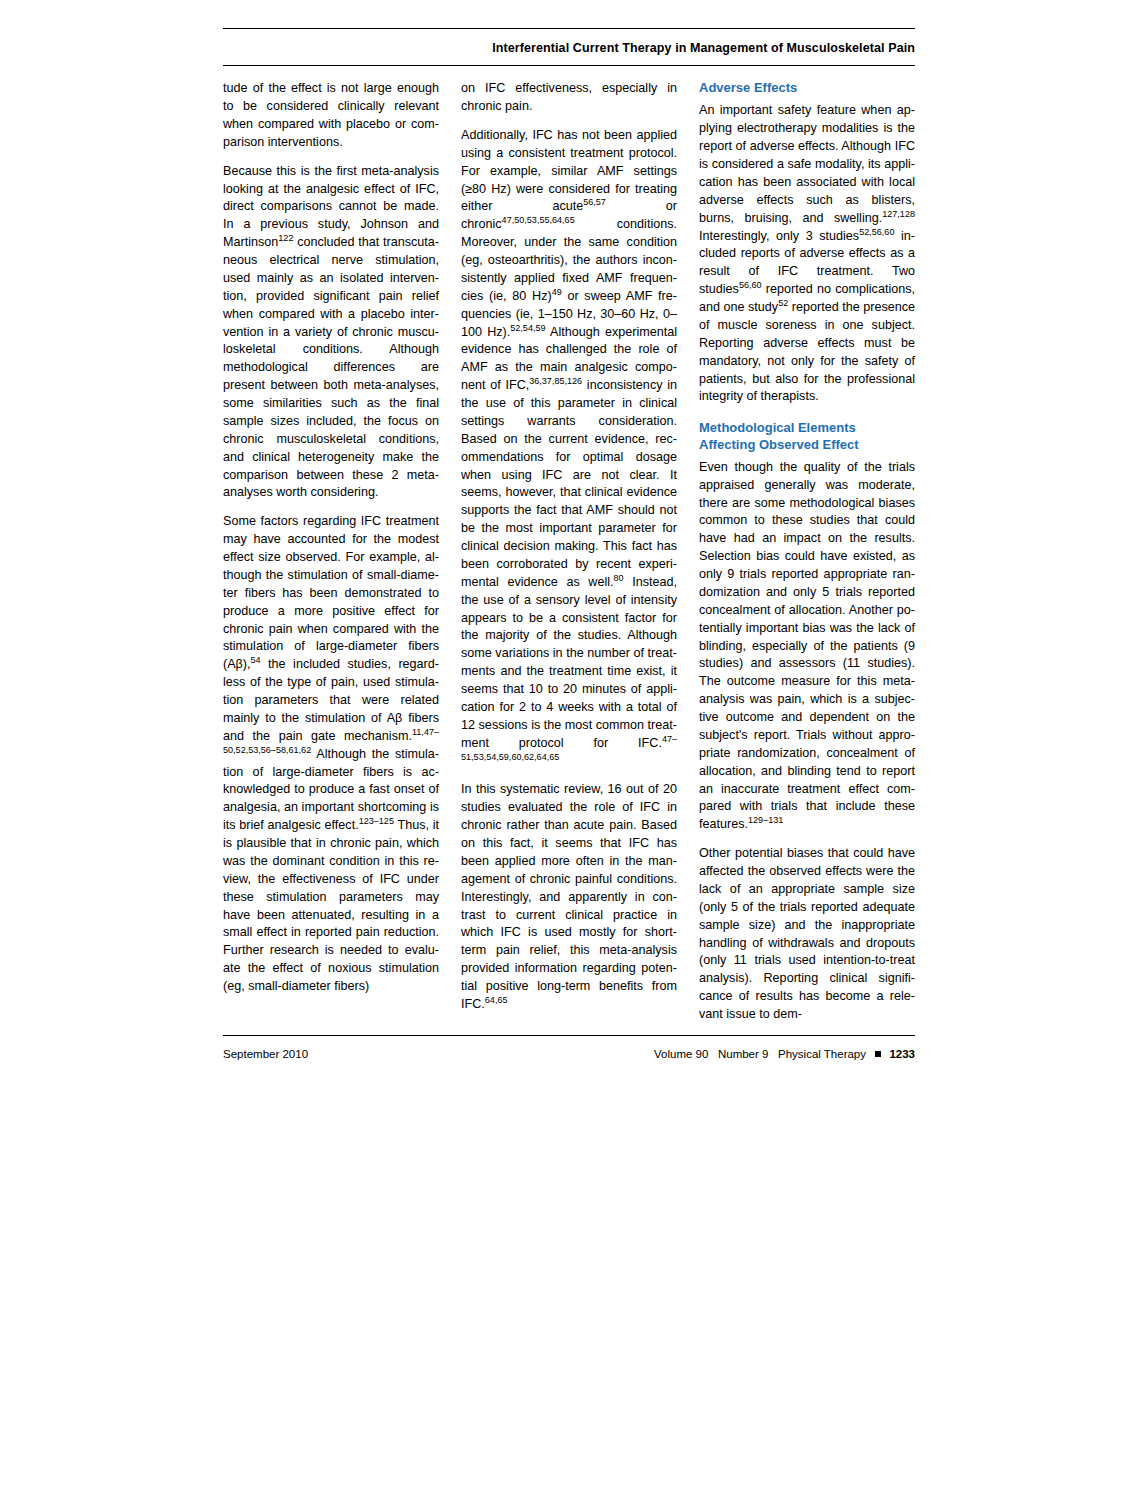Interferential Current Therapy in Management of Musculoskeletal Pain
tude of the effect is not large enough to be considered clinically relevant when compared with placebo or comparison interventions.
Because this is the first meta-analysis looking at the analgesic effect of IFC, direct comparisons cannot be made. In a previous study, Johnson and Martinson122 concluded that transcutaneous electrical nerve stimulation, used mainly as an isolated intervention, provided significant pain relief when compared with a placebo intervention in a variety of chronic musculoskeletal conditions. Although methodological differences are present between both meta-analyses, some similarities such as the final sample sizes included, the focus on chronic musculoskeletal conditions, and clinical heterogeneity make the comparison between these 2 meta-analyses worth considering.
Some factors regarding IFC treatment may have accounted for the modest effect size observed. For example, although the stimulation of small-diameter fibers has been demonstrated to produce a more positive effect for chronic pain when compared with the stimulation of large-diameter fibers (Aβ),54 the included studies, regardless of the type of pain, used stimulation parameters that were related mainly to the stimulation of Aβ fibers and the pain gate mechanism.11,47–50,52,53,56–58,61,62 Although the stimulation of large-diameter fibers is acknowledged to produce a fast onset of analgesia, an important shortcoming is its brief analgesic effect.123–125 Thus, it is plausible that in chronic pain, which was the dominant condition in this review, the effectiveness of IFC under these stimulation parameters may have been attenuated, resulting in a small effect in reported pain reduction. Further research is needed to evaluate the effect of noxious stimulation (eg, small-diameter fibers)
on IFC effectiveness, especially in chronic pain.
Additionally, IFC has not been applied using a consistent treatment protocol. For example, similar AMF settings (≥80 Hz) were considered for treating either acute56,57 or chronic47,50,53,55,64,65 conditions. Moreover, under the same condition (eg, osteoarthritis), the authors inconsistently applied fixed AMF frequencies (ie, 80 Hz)49 or sweep AMF frequencies (ie, 1–150 Hz, 30–60 Hz, 0–100 Hz).52,54,59 Although experimental evidence has challenged the role of AMF as the main analgesic component of IFC,36,37,85,126 inconsistency in the use of this parameter in clinical settings warrants consideration. Based on the current evidence, recommendations for optimal dosage when using IFC are not clear. It seems, however, that clinical evidence supports the fact that AMF should not be the most important parameter for clinical decision making. This fact has been corroborated by recent experimental evidence as well.80 Instead, the use of a sensory level of intensity appears to be a consistent factor for the majority of the studies. Although some variations in the number of treatments and the treatment time exist, it seems that 10 to 20 minutes of application for 2 to 4 weeks with a total of 12 sessions is the most common treatment protocol for IFC.47–51,53,54,59,60,62,64,65
In this systematic review, 16 out of 20 studies evaluated the role of IFC in chronic rather than acute pain. Based on this fact, it seems that IFC has been applied more often in the management of chronic painful conditions. Interestingly, and apparently in contrast to current clinical practice in which IFC is used mostly for short-term pain relief, this meta-analysis provided information regarding potential positive long-term benefits from IFC.64,65
Adverse Effects
An important safety feature when applying electrotherapy modalities is the report of adverse effects. Although IFC is considered a safe modality, its application has been associated with local adverse effects such as blisters, burns, bruising, and swelling.127,128 Interestingly, only 3 studies52,56,60 included reports of adverse effects as a result of IFC treatment. Two studies56,60 reported no complications, and one study52 reported the presence of muscle soreness in one subject. Reporting adverse effects must be mandatory, not only for the safety of patients, but also for the professional integrity of therapists.
Methodological Elements Affecting Observed Effect
Even though the quality of the trials appraised generally was moderate, there are some methodological biases common to these studies that could have had an impact on the results. Selection bias could have existed, as only 9 trials reported appropriate randomization and only 5 trials reported concealment of allocation. Another potentially important bias was the lack of blinding, especially of the patients (9 studies) and assessors (11 studies). The outcome measure for this meta-analysis was pain, which is a subjective outcome and dependent on the subject's report. Trials without appropriate randomization, concealment of allocation, and blinding tend to report an inaccurate treatment effect compared with trials that include these features.129–131
Other potential biases that could have affected the observed effects were the lack of an appropriate sample size (only 5 of the trials reported adequate sample size) and the inappropriate handling of withdrawals and dropouts (only 11 trials used intention-to-treat analysis). Reporting clinical significance of results has become a relevant issue to dem-
September 2010
Volume 90 Number 9 Physical Therapy 1233